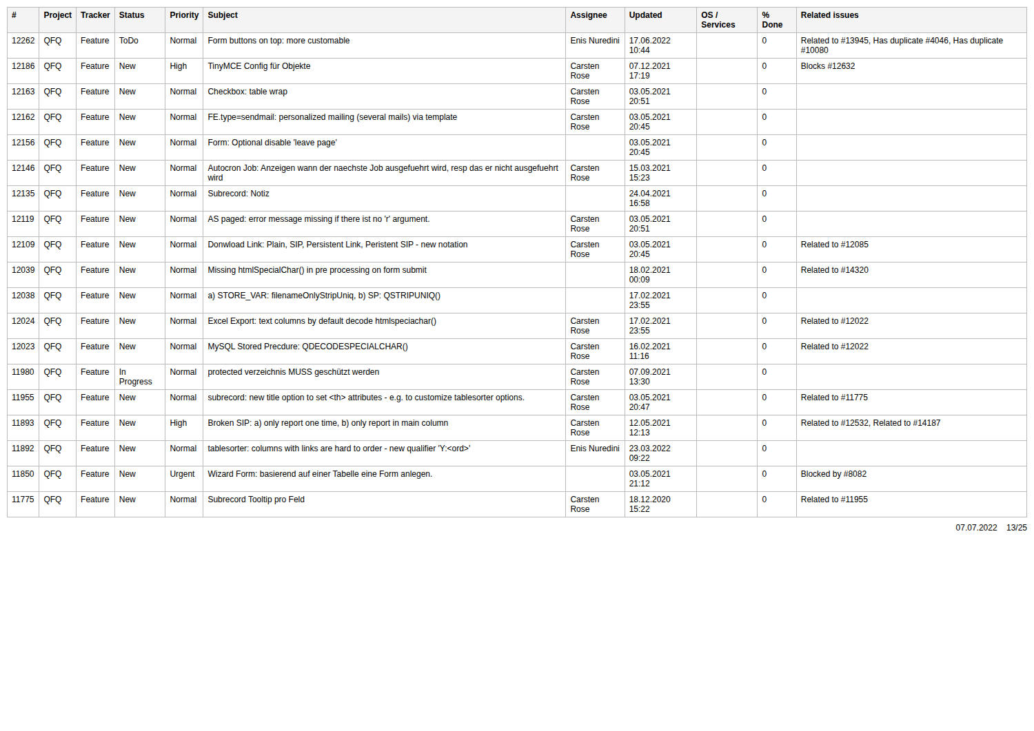| # | Project | Tracker | Status | Priority | Subject | Assignee | Updated | OS / Services | % Done | Related issues |
| --- | --- | --- | --- | --- | --- | --- | --- | --- | --- | --- |
| 12262 | QFQ | Feature | ToDo | Normal | Form buttons on top: more customable | Enis Nuredini | 17.06.2022 10:44 | | 0 | Related to #13945, Has duplicate #4046, Has duplicate #10080 |
| 12186 | QFQ | Feature | New | High | TinyMCE Config für Objekte | Carsten Rose | 07.12.2021 17:19 | | 0 | Blocks #12632 |
| 12163 | QFQ | Feature | New | Normal | Checkbox: table wrap | Carsten Rose | 03.05.2021 20:51 | | 0 | |
| 12162 | QFQ | Feature | New | Normal | FE.type=sendmail: personalized mailing (several mails) via template | Carsten Rose | 03.05.2021 20:45 | | 0 | |
| 12156 | QFQ | Feature | New | Normal | Form: Optional disable 'leave page' | | 03.05.2021 20:45 | | 0 | |
| 12146 | QFQ | Feature | New | Normal | Autocron Job: Anzeigen wann der naechste Job ausgefuehrt wird, resp das er nicht ausgefuehrt wird | Carsten Rose | 15.03.2021 15:23 | | 0 | |
| 12135 | QFQ | Feature | New | Normal | Subrecord: Notiz | | 24.04.2021 16:58 | | 0 | |
| 12119 | QFQ | Feature | New | Normal | AS paged: error message missing if there ist no 'r' argument. | Carsten Rose | 03.05.2021 20:51 | | 0 | |
| 12109 | QFQ | Feature | New | Normal | Donwload Link: Plain, SIP, Persistent Link, Peristent SIP - new notation | Carsten Rose | 03.05.2021 20:45 | | 0 | Related to #12085 |
| 12039 | QFQ | Feature | New | Normal | Missing htmlSpecialChar() in pre processing on form submit | | 18.02.2021 00:09 | | 0 | Related to #14320 |
| 12038 | QFQ | Feature | New | Normal | a) STORE_VAR: filenameOnlyStripUniq, b) SP: QSTRIPUNIQ() | | 17.02.2021 23:55 | | 0 | |
| 12024 | QFQ | Feature | New | Normal | Excel Export: text columns by default decode htmlspeciachar() | Carsten Rose | 17.02.2021 23:55 | | 0 | Related to #12022 |
| 12023 | QFQ | Feature | New | Normal | MySQL Stored Precdure: QDECODESPECIALCHAR() | Carsten Rose | 16.02.2021 11:16 | | 0 | Related to #12022 |
| 11980 | QFQ | Feature | In Progress | Normal | protected verzeichnis MUSS geschützt werden | Carsten Rose | 07.09.2021 13:30 | | 0 | |
| 11955 | QFQ | Feature | New | Normal | subrecord: new title option to set <th> attributes - e.g. to customize tablesorter options. | Carsten Rose | 03.05.2021 20:47 | | 0 | Related to #11775 |
| 11893 | QFQ | Feature | New | High | Broken SIP: a) only report one time, b) only report in main column | Carsten Rose | 12.05.2021 12:13 | | 0 | Related to #12532, Related to #14187 |
| 11892 | QFQ | Feature | New | Normal | tablesorter: columns with links are hard to order - new qualifier 'Y:<ord>' | Enis Nuredini | 23.03.2022 09:22 | | 0 | |
| 11850 | QFQ | Feature | New | Urgent | Wizard Form: basierend auf einer Tabelle eine Form anlegen. | | 03.05.2021 21:12 | | 0 | Blocked by #8082 |
| 11775 | QFQ | Feature | New | Normal | Subrecord Tooltip pro Feld | Carsten Rose | 18.12.2020 15:22 | | 0 | Related to #11955 |
07.07.2022 13/25